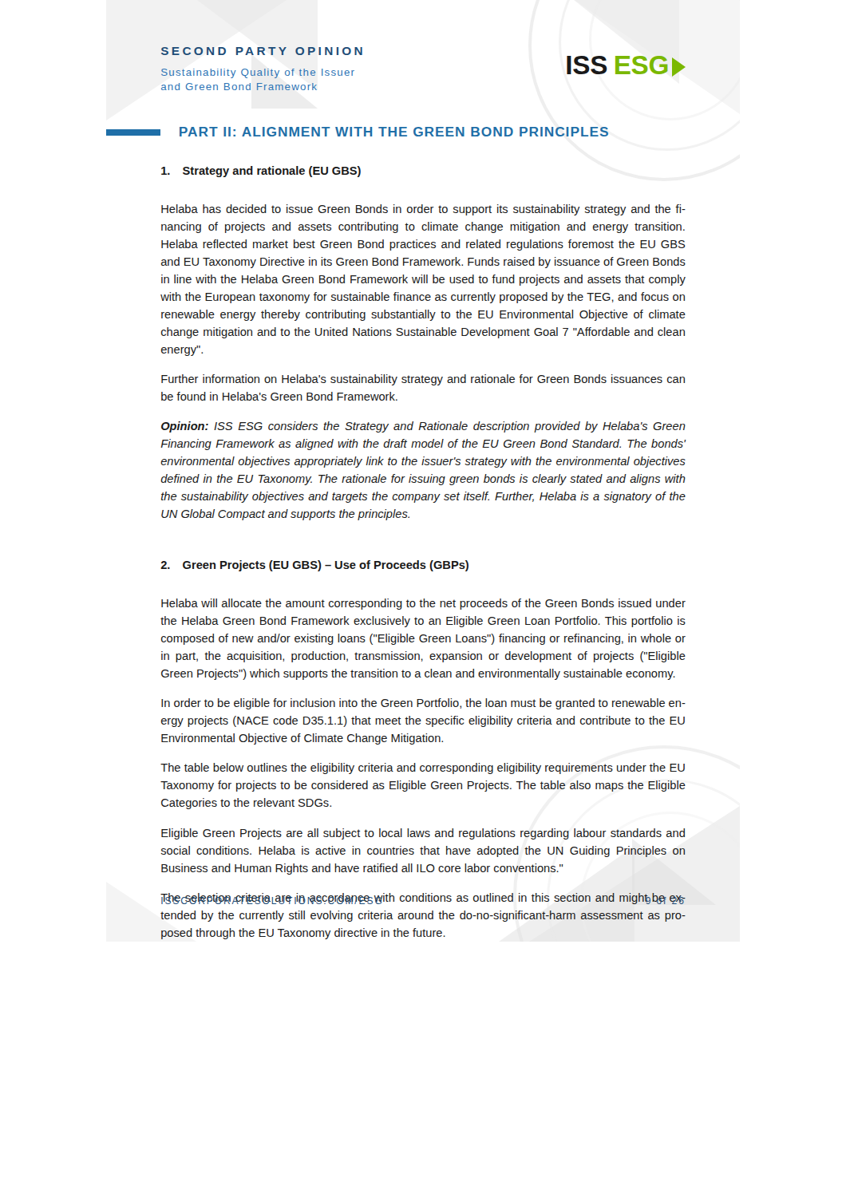Second Party Opinion
Sustainability Quality of the Issuer
and Green Bond Framework
ISS ESG
Part II: Alignment with the Green Bond Principles
1.
Strategy and rationale (EU GBS)
Helaba has decided to issue Green Bonds in order to support its sustainability strategy and the financing of projects and assets contributing to climate change mitigation and energy transition. Helaba reflected market best Green Bond practices and related regulations foremost the EU GBS and EU Taxonomy Directive in its Green Bond Framework. Funds raised by issuance of Green Bonds in line with the Helaba Green Bond Framework will be used to fund projects and assets that comply with the European taxonomy for sustainable finance as currently proposed by the TEG, and focus on renewable energy thereby contributing substantially to the EU Environmental Objective of climate change mitigation and to the United Nations Sustainable Development Goal 7 "Affordable and clean energy".
Further information on Helaba's sustainability strategy and rationale for Green Bonds issuances can be found in Helaba's Green Bond Framework.
Opinion: ISS ESG considers the Strategy and Rationale description provided by Helaba's Green Financing Framework as aligned with the draft model of the EU Green Bond Standard. The bonds' environmental objectives appropriately link to the issuer's strategy with the environmental objectives defined in the EU Taxonomy. The rationale for issuing green bonds is clearly stated and aligns with the sustainability objectives and targets the company set itself. Further, Helaba is a signatory of the UN Global Compact and supports the principles.
2.
Green Projects (EU GBS) – Use of Proceeds (GBPs)
Helaba will allocate the amount corresponding to the net proceeds of the Green Bonds issued under the Helaba Green Bond Framework exclusively to an Eligible Green Loan Portfolio. This portfolio is composed of new and/or existing loans ("Eligible Green Loans") financing or refinancing, in whole or in part, the acquisition, production, transmission, expansion or development of projects ("Eligible Green Projects") which supports the transition to a clean and environmentally sustainable economy.
In order to be eligible for inclusion into the Green Portfolio, the loan must be granted to renewable energy projects (NACE code D35.1.1) that meet the specific eligibility criteria and contribute to the EU Environmental Objective of Climate Change Mitigation.
The table below outlines the eligibility criteria and corresponding eligibility requirements under the EU Taxonomy for projects to be considered as Eligible Green Projects. The table also maps the Eligible Categories to the relevant SDGs.
Eligible Green Projects are all subject to local laws and regulations regarding labour standards and social conditions. Helaba is active in countries that have adopted the UN Guiding Principles on Business and Human Rights and have ratified all ILO core labor conventions."
The selection criteria are in accordance with conditions as outlined in this section and might be extended by the currently still evolving criteria around the do-no-significant-harm assessment as proposed through the EU Taxonomy directive in the future.
ISSCORPORATESOLUTIONS.COM/ESG
9 of 26